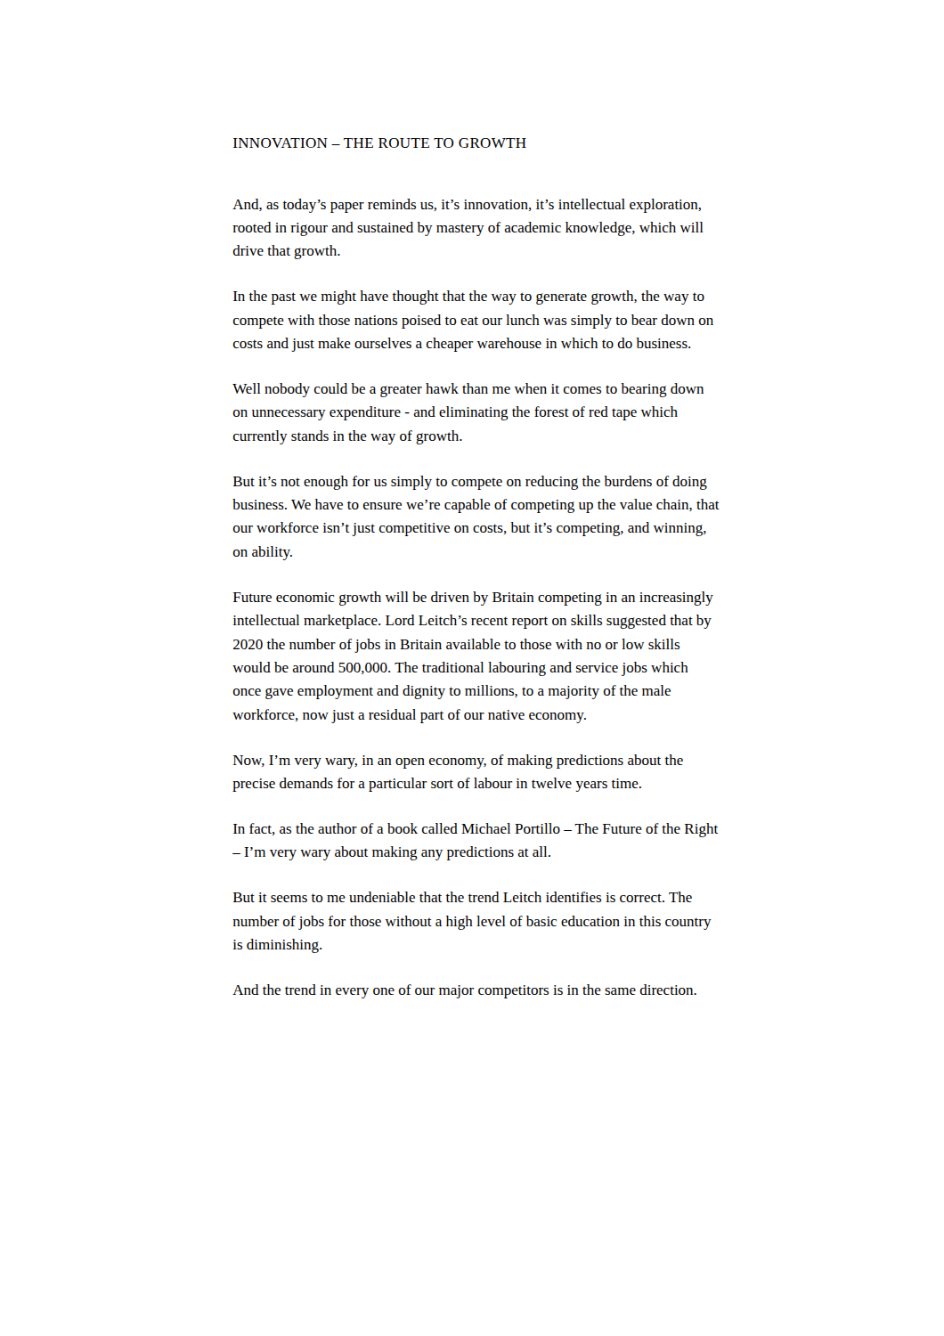INNOVATION – THE ROUTE TO GROWTH
And, as today’s paper reminds us, it’s innovation, it’s intellectual exploration, rooted in rigour and sustained by mastery of academic knowledge, which will drive that growth.
In the past we might have thought that the way to generate growth, the way to compete with those nations poised to eat our lunch was simply to bear down on costs and just make ourselves a cheaper warehouse in which to do business.
Well nobody could be a greater hawk than me when it comes to bearing down on unnecessary expenditure - and eliminating the forest of red tape which currently stands in the way of growth.
But it’s not enough for us simply to compete on reducing the burdens of doing business. We have to ensure we’re capable of competing up the value chain, that our workforce isn’t just competitive on costs, but it’s competing, and winning, on ability.
Future economic growth will be driven by Britain competing in an increasingly intellectual marketplace. Lord Leitch’s recent report on skills suggested that by 2020 the number of jobs in Britain available to those with no or low skills would be around 500,000. The traditional labouring and service jobs which once gave employment and dignity to millions, to a majority of the male workforce, now just a residual part of our native economy.
Now, I’m very wary, in an open economy, of making predictions about the precise demands for a particular sort of labour in twelve years time.
In fact, as the author of a book called Michael Portillo – The Future of the Right – I’m very wary about making any predictions at all.
But it seems to me undeniable that the trend Leitch identifies is correct. The number of jobs for those without a high level of basic education in this country is diminishing.
And the trend in every one of our major competitors is in the same direction.